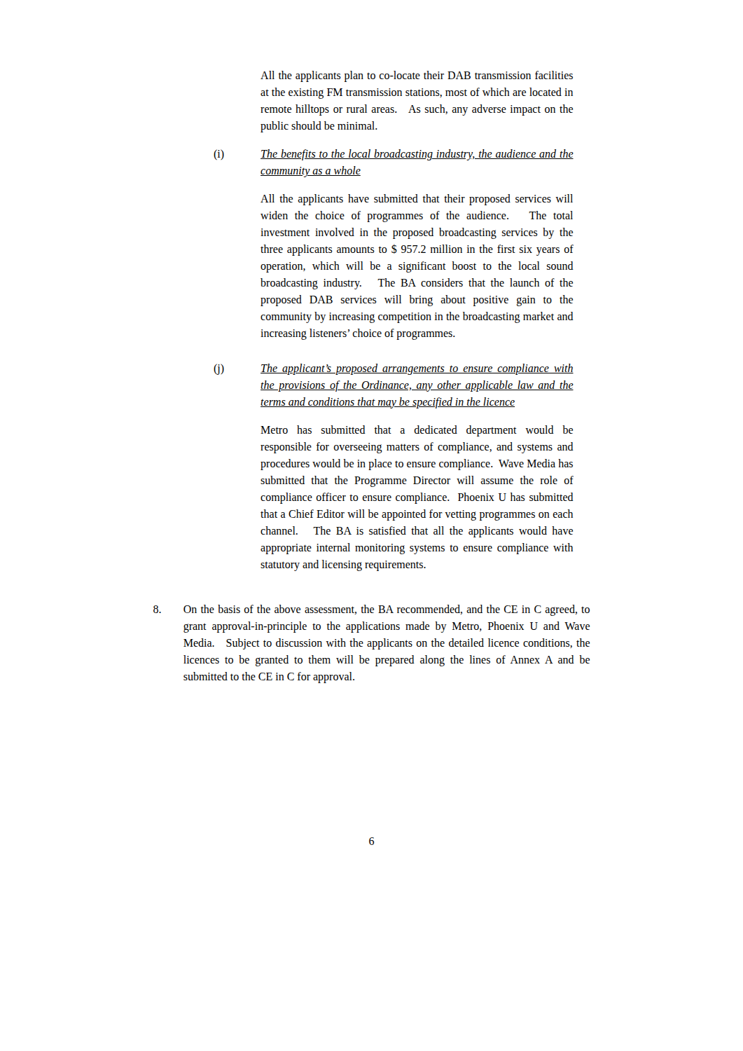All the applicants plan to co-locate their DAB transmission facilities at the existing FM transmission stations, most of which are located in remote hilltops or rural areas. As such, any adverse impact on the public should be minimal.
(i)
The benefits to the local broadcasting industry, the audience and the community as a whole
All the applicants have submitted that their proposed services will widen the choice of programmes of the audience. The total investment involved in the proposed broadcasting services by the three applicants amounts to $ 957.2 million in the first six years of operation, which will be a significant boost to the local sound broadcasting industry. The BA considers that the launch of the proposed DAB services will bring about positive gain to the community by increasing competition in the broadcasting market and increasing listeners’ choice of programmes.
(j)
The applicant’s proposed arrangements to ensure compliance with the provisions of the Ordinance, any other applicable law and the terms and conditions that may be specified in the licence
Metro has submitted that a dedicated department would be responsible for overseeing matters of compliance, and systems and procedures would be in place to ensure compliance. Wave Media has submitted that the Programme Director will assume the role of compliance officer to ensure compliance. Phoenix U has submitted that a Chief Editor will be appointed for vetting programmes on each channel. The BA is satisfied that all the applicants would have appropriate internal monitoring systems to ensure compliance with statutory and licensing requirements.
8.
On the basis of the above assessment, the BA recommended, and the CE in C agreed, to grant approval-in-principle to the applications made by Metro, Phoenix U and Wave Media. Subject to discussion with the applicants on the detailed licence conditions, the licences to be granted to them will be prepared along the lines of Annex A and be submitted to the CE in C for approval.
6